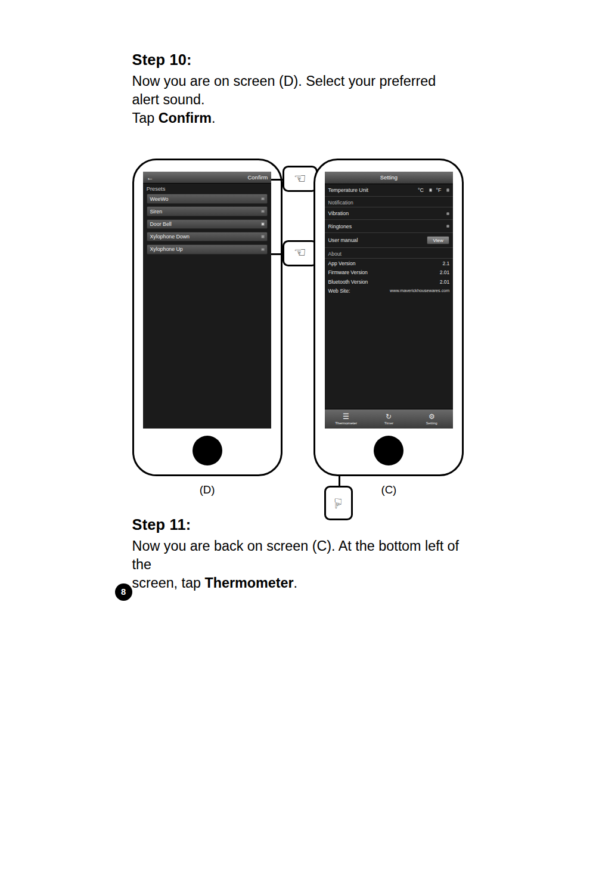Step 10:
Now you are on screen (D). Select your preferred alert sound.
Tap Confirm.
← Confirm
Presets
WeeWo
Siren
Door Bell
Xylophone Down
Xylophone Up
☜
☜
(D)
Setting
Temperature Unit °C °F
Notification
Vibration
Ringtones
User manual View
About
App Version 2.1
Firmware Version 2.01
Bluetooth Version 2.01
Web Site: www.maverickhousewares.com
☰Thermometer
↻Timer
⚙Setting
☜
(C)
Step 11:
Now you are back on screen (C). At the bottom left of the
screen, tap Thermometer.
8